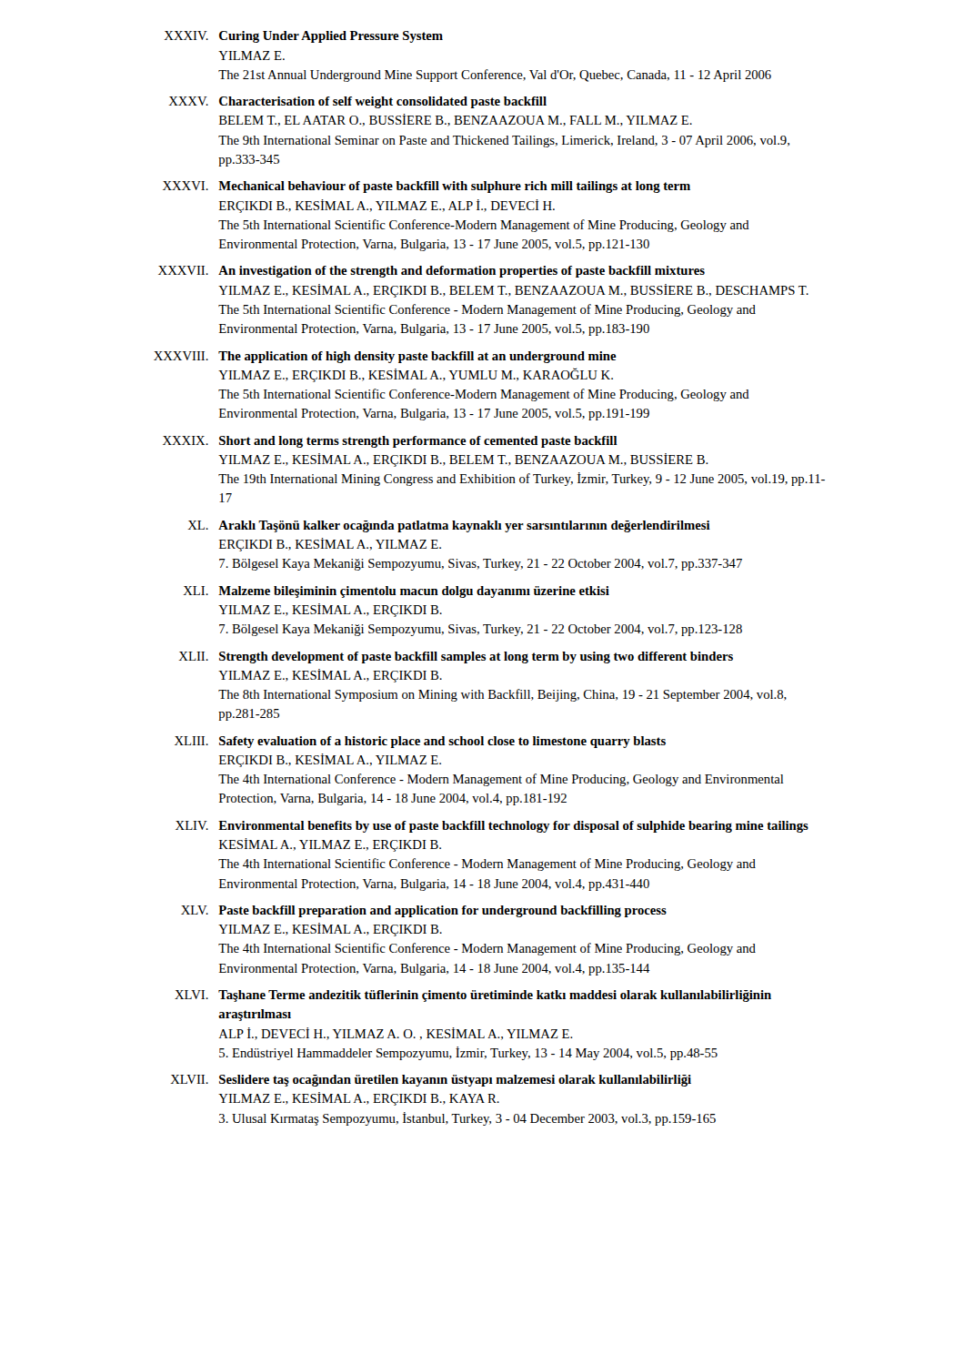XXXIV.
Curing Under Applied Pressure System
YILMAZ E.
The 21st Annual Underground Mine Support Conference, Val d'Or, Quebec, Canada, 11 - 12 April 2006
XXXV.
Characterisation of self weight consolidated paste backfill
BELEM T., EL AATAR O., BUSSİERE B., BENZAAZOUA M., FALL M., YILMAZ E.
The 9th International Seminar on Paste and Thickened Tailings, Limerick, Ireland, 3 - 07 April 2006, vol.9, pp.333-345
XXXVI.
Mechanical behaviour of paste backfill with sulphure rich mill tailings at long term
ERÇIKDI B., KESİMAL A., YILMAZ E., ALP İ., DEVECİ H.
The 5th International Scientific Conference-Modern Management of Mine Producing, Geology and Environmental Protection, Varna, Bulgaria, 13 - 17 June 2005, vol.5, pp.121-130
XXXVII.
An investigation of the strength and deformation properties of paste backfill mixtures
YILMAZ E., KESİMAL A., ERÇIKDI B., BELEM T., BENZAAZOUA M., BUSSİERE B., DESCHAMPS T.
The 5th International Scientific Conference - Modern Management of Mine Producing, Geology and Environmental Protection, Varna, Bulgaria, 13 - 17 June 2005, vol.5, pp.183-190
XXXVIII.
The application of high density paste backfill at an underground mine
YILMAZ E., ERÇIKDI B., KESİMAL A., YUMLU M., KARAOĞLU K.
The 5th International Scientific Conference-Modern Management of Mine Producing, Geology and Environmental Protection, Varna, Bulgaria, 13 - 17 June 2005, vol.5, pp.191-199
XXXIX.
Short and long terms strength performance of cemented paste backfill
YILMAZ E., KESİMAL A., ERÇIKDI B., BELEM T., BENZAAZOUA M., BUSSİERE B.
The 19th International Mining Congress and Exhibition of Turkey, İzmir, Turkey, 9 - 12 June 2005, vol.19, pp.11-17
XL.
Araklı Taşönü kalker ocağında patlatma kaynaklı yer sarsıntılarının değerlendirilmesi
ERÇIKDI B., KESİMAL A., YILMAZ E.
7. Bölgesel Kaya Mekaniği Sempozyumu, Sivas, Turkey, 21 - 22 October 2004, vol.7, pp.337-347
XLI.
Malzeme bileşiminin çimentolu macun dolgu dayanımı üzerine etkisi
YILMAZ E., KESİMAL A., ERÇIKDI B.
7. Bölgesel Kaya Mekaniği Sempozyumu, Sivas, Turkey, 21 - 22 October 2004, vol.7, pp.123-128
XLII.
Strength development of paste backfill samples at long term by using two different binders
YILMAZ E., KESİMAL A., ERÇIKDI B.
The 8th International Symposium on Mining with Backfill, Beijing, China, 19 - 21 September 2004, vol.8, pp.281-285
XLIII.
Safety evaluation of a historic place and school close to limestone quarry blasts
ERÇIKDI B., KESİMAL A., YILMAZ E.
The 4th International Conference - Modern Management of Mine Producing, Geology and Environmental Protection, Varna, Bulgaria, 14 - 18 June 2004, vol.4, pp.181-192
XLIV.
Environmental benefits by use of paste backfill technology for disposal of sulphide bearing mine tailings
KESİMAL A., YILMAZ E., ERÇIKDI B.
The 4th International Scientific Conference - Modern Management of Mine Producing, Geology and Environmental Protection, Varna, Bulgaria, 14 - 18 June 2004, vol.4, pp.431-440
XLV.
Paste backfill preparation and application for underground backfilling process
YILMAZ E., KESİMAL A., ERÇIKDI B.
The 4th International Scientific Conference - Modern Management of Mine Producing, Geology and Environmental Protection, Varna, Bulgaria, 14 - 18 June 2004, vol.4, pp.135-144
XLVI.
Taşhane Terme andezitik tüflerinin çimento üretiminde katkı maddesi olarak kullanılabilirliğinin araştırılması
ALP İ., DEVECİ H., YILMAZ A. O. , KESİMAL A., YILMAZ E.
5. Endüstriyel Hammaddeler Sempozyumu, İzmir, Turkey, 13 - 14 May 2004, vol.5, pp.48-55
XLVII.
Seslidere taş ocağından üretilen kayanın üstyapı malzemesi olarak kullanılabilirliği
YILMAZ E., KESİMAL A., ERÇIKDI B., KAYA R.
3. Ulusal Kırmataş Sempozyumu, İstanbul, Turkey, 3 - 04 December 2003, vol.3, pp.159-165